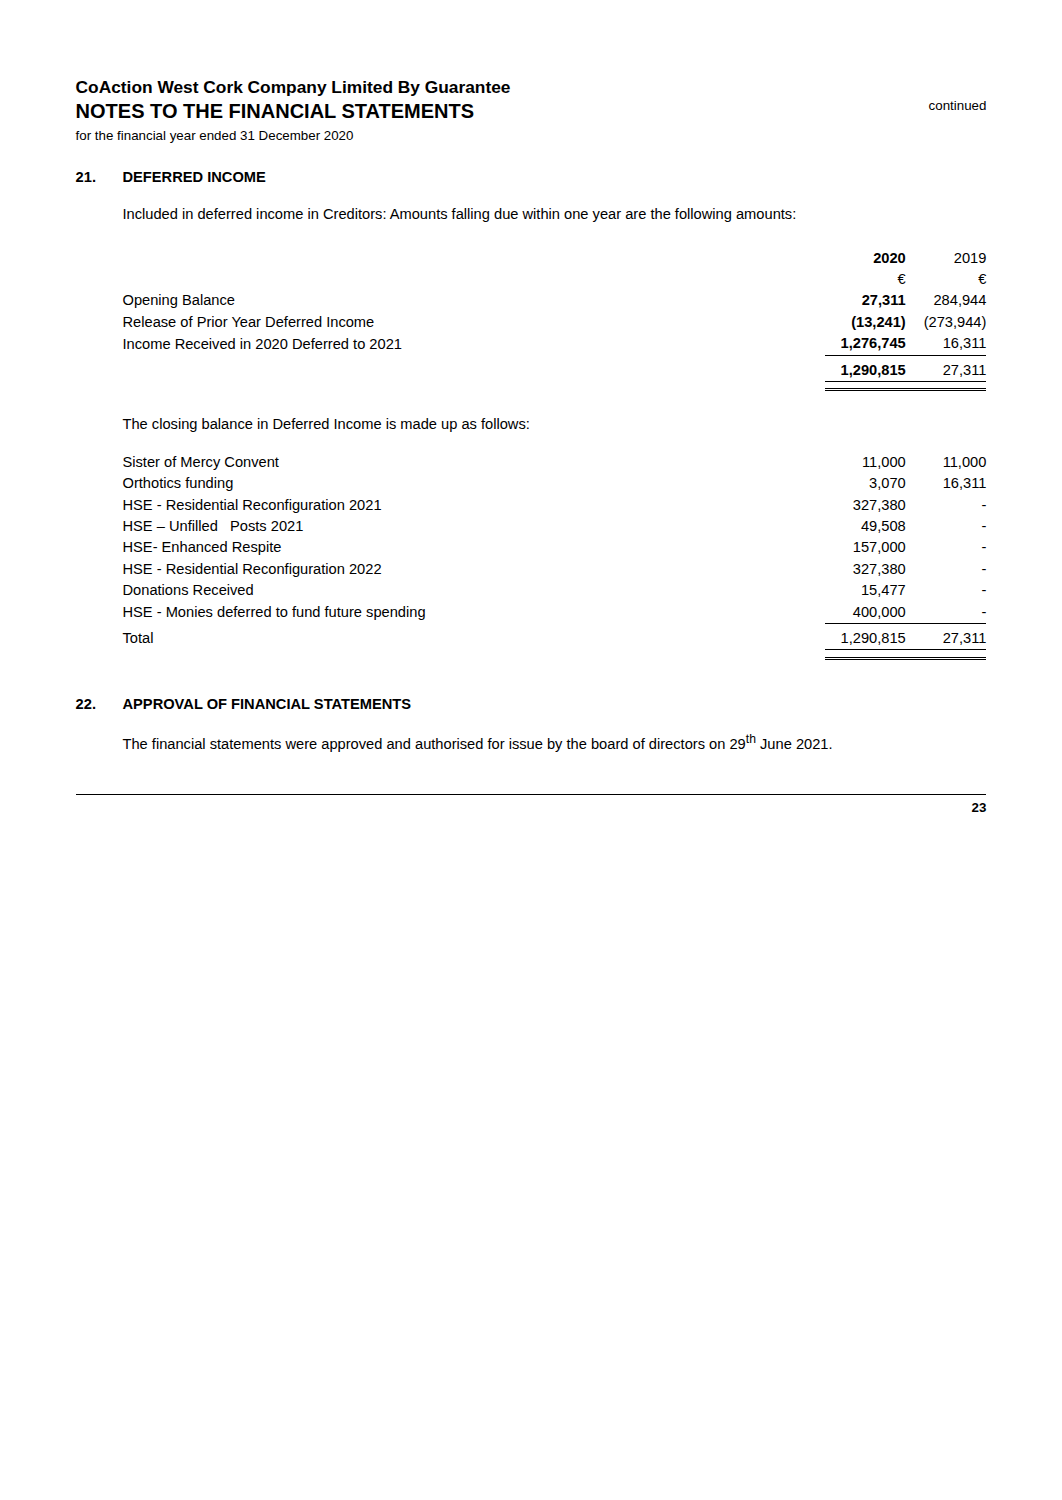CoAction West Cork Company Limited By Guarantee
NOTES TO THE FINANCIAL STATEMENTS
continued
for the financial year ended 31 December 2020
21. DEFERRED INCOME
Included in deferred income in Creditors: Amounts falling due within one year are the following amounts:
| | 2020 | 2019 |
| | € | € |
| Opening Balance | 27,311 | 284,944 |
| Release of Prior Year Deferred Income | (13,241) | (273,944) |
| Income Received in 2020 Deferred to 2021 | 1,276,745 | 16,311 |
| | 1,290,815 | 27,311 |
The closing balance in Deferred Income is made up as follows:
| Sister of Mercy Convent | 11,000 | 11,000 |
| Orthotics funding | 3,070 | 16,311 |
| HSE - Residential Reconfiguration 2021 | 327,380 | - |
| HSE – Unfilled Posts 2021 | 49,508 | - |
| HSE- Enhanced Respite | 157,000 | - |
| HSE - Residential Reconfiguration 2022 | 327,380 | - |
| Donations Received | 15,477 | - |
| HSE - Monies deferred to fund future spending | 400,000 | - |
| Total | 1,290,815 | 27,311 |
22. APPROVAL OF FINANCIAL STATEMENTS
The financial statements were approved and authorised for issue by the board of directors on 29th June 2021.
23